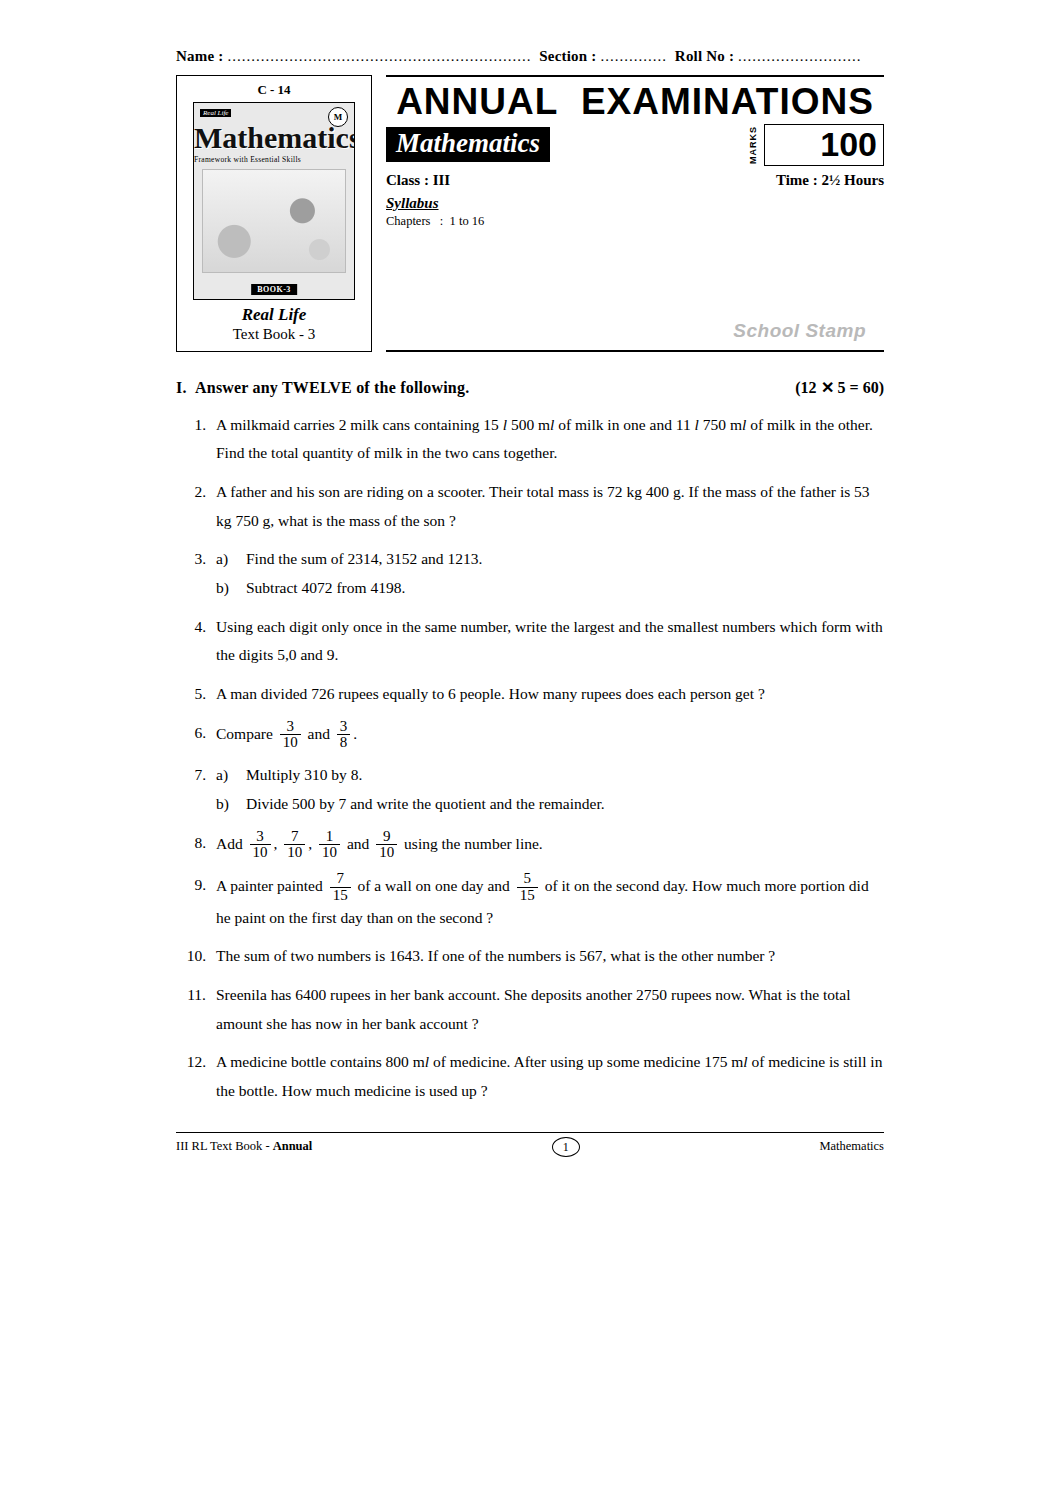Name : ................................................................ Section : .............. Roll No : ..........................
C - 14
Real Life M
Mathematics
Framework with Essential Skills
BOOK-3
Real Life
Text Book - 3
ANNUAL EXAMINATIONS
Mathematics MARKS 100
Class : III Time : 2½ Hours
Syllabus
Chapters : 1 to 16
School Stamp
I. Answer any TWELVE of the following. (12 ✕ 5 = 60)
1. A milkmaid carries 2 milk cans containing 15 l 500 ml of milk in one and 11 l 750 ml of milk in the other. Find the total quantity of milk in the two cans together.
2. A father and his son are riding on a scooter. Their total mass is 72 kg 400 g. If the mass of the father is 53 kg 750 g, what is the mass of the son ?
3.
a) Find the sum of 2314, 3152 and 1213.
b) Subtract 4072 from 4198.
4. Using each digit only once in the same number, write the largest and the smallest numbers which form with the digits 5,0 and 9.
5. A man divided 726 rupees equally to 6 people. How many rupees does each person get ?
6. Compare 310 and 38.
7.
a) Multiply 310 by 8.
b) Divide 500 by 7 and write the quotient and the remainder.
8. Add 310, 710, 110 and 910 using the number line.
9. A painter painted 715 of a wall on one day and 515 of it on the second day. How much more portion did he paint on the first day than on the second ?
10. The sum of two numbers is 1643. If one of the numbers is 567, what is the other number ?
11. Sreenila has 6400 rupees in her bank account. She deposits another 2750 rupees now. What is the total amount she has now in her bank account ?
12. A medicine bottle contains 800 ml of medicine. After using up some medicine 175 ml of medicine is still in the bottle. How much medicine is used up ?
III RL Text Book - Annual
1
Mathematics